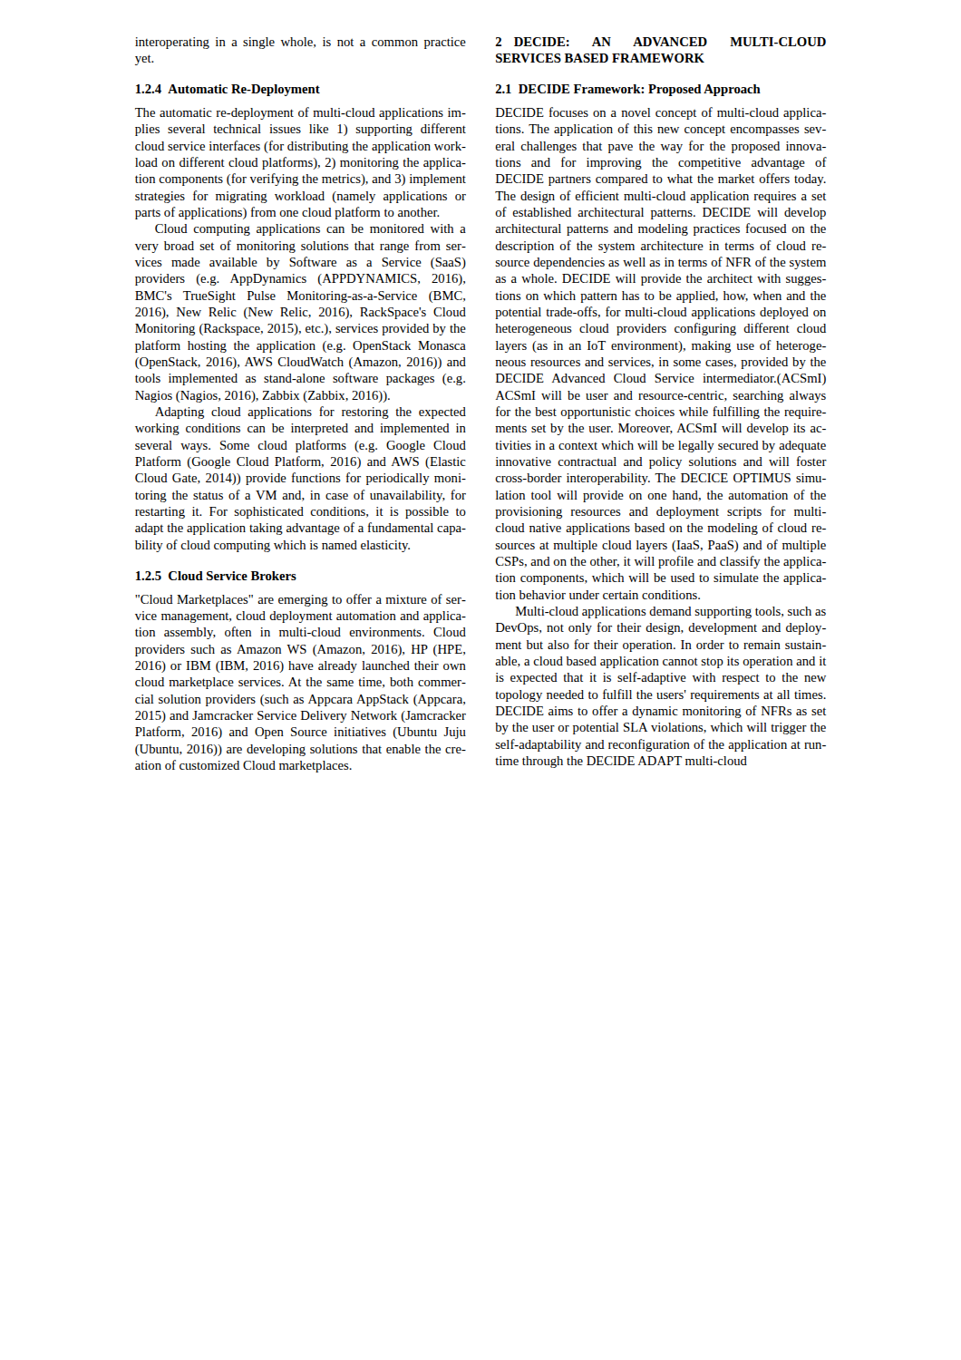interoperating in a single whole, is not a common practice yet.
1.2.4 Automatic Re-Deployment
The automatic re-deployment of multi-cloud applications implies several technical issues like 1) supporting different cloud service interfaces (for distributing the application workload on different cloud platforms), 2) monitoring the application components (for verifying the metrics), and 3) implement strategies for migrating workload (namely applications or parts of applications) from one cloud platform to another.
Cloud computing applications can be monitored with a very broad set of monitoring solutions that range from services made available by Software as a Service (SaaS) providers (e.g. AppDynamics (APPDYNAMICS, 2016), BMC's TrueSight Pulse Monitoring-as-a-Service (BMC, 2016), New Relic (New Relic, 2016), RackSpace's Cloud Monitoring (Rackspace, 2015), etc.), services provided by the platform hosting the application (e.g. OpenStack Monasca (OpenStack, 2016), AWS CloudWatch (Amazon, 2016)) and tools implemented as stand-alone software packages (e.g. Nagios (Nagios, 2016), Zabbix (Zabbix, 2016)).
Adapting cloud applications for restoring the expected working conditions can be interpreted and implemented in several ways. Some cloud platforms (e.g. Google Cloud Platform (Google Cloud Platform, 2016) and AWS (Elastic Cloud Gate, 2014)) provide functions for periodically monitoring the status of a VM and, in case of unavailability, for restarting it. For sophisticated conditions, it is possible to adapt the application taking advantage of a fundamental capability of cloud computing which is named elasticity.
1.2.5 Cloud Service Brokers
"Cloud Marketplaces" are emerging to offer a mixture of service management, cloud deployment automation and application assembly, often in multi-cloud environments. Cloud providers such as Amazon WS (Amazon, 2016), HP (HPE, 2016) or IBM (IBM, 2016) have already launched their own cloud marketplace services. At the same time, both commercial solution providers (such as Appcara AppStack (Appcara, 2015) and Jamcracker Service Delivery Network (Jamcracker Platform, 2016) and Open Source initiatives (Ubuntu Juju (Ubuntu, 2016)) are developing solutions that enable the creation of customized Cloud marketplaces.
2 DECIDE: AN ADVANCED MULTI-CLOUD SERVICES BASED FRAMEWORK
2.1 DECIDE Framework: Proposed Approach
DECIDE focuses on a novel concept of multi-cloud applications. The application of this new concept encompasses several challenges that pave the way for the proposed innovations and for improving the competitive advantage of DECIDE partners compared to what the market offers today. The design of efficient multi-cloud application requires a set of established architectural patterns. DECIDE will develop architectural patterns and modeling practices focused on the description of the system architecture in terms of cloud resource dependencies as well as in terms of NFR of the system as a whole. DECIDE will provide the architect with suggestions on which pattern has to be applied, how, when and the potential trade-offs, for multi-cloud applications deployed on heterogeneous cloud providers configuring different cloud layers (as in an IoT environment), making use of heterogeneous resources and services, in some cases, provided by the DECIDE Advanced Cloud Service intermediator.(ACSmI) ACSmI will be user and resource-centric, searching always for the best opportunistic choices while fulfilling the requirements set by the user. Moreover, ACSmI will develop its activities in a context which will be legally secured by adequate innovative contractual and policy solutions and will foster cross-border interoperability. The DECICE OPTIMUS simulation tool will provide on one hand, the automation of the provisioning resources and deployment scripts for multi-cloud native applications based on the modeling of cloud resources at multiple cloud layers (IaaS, PaaS) and of multiple CSPs, and on the other, it will profile and classify the application components, which will be used to simulate the application behavior under certain conditions.
Multi-cloud applications demand supporting tools, such as DevOps, not only for their design, development and deployment but also for their operation. In order to remain sustainable, a cloud based application cannot stop its operation and it is expected that it is self-adaptive with respect to the new topology needed to fulfill the users' requirements at all times. DECIDE aims to offer a dynamic monitoring of NFRs as set by the user or potential SLA violations, which will trigger the self-adaptability and reconfiguration of the application at run-time through the DECIDE ADAPT multi-cloud